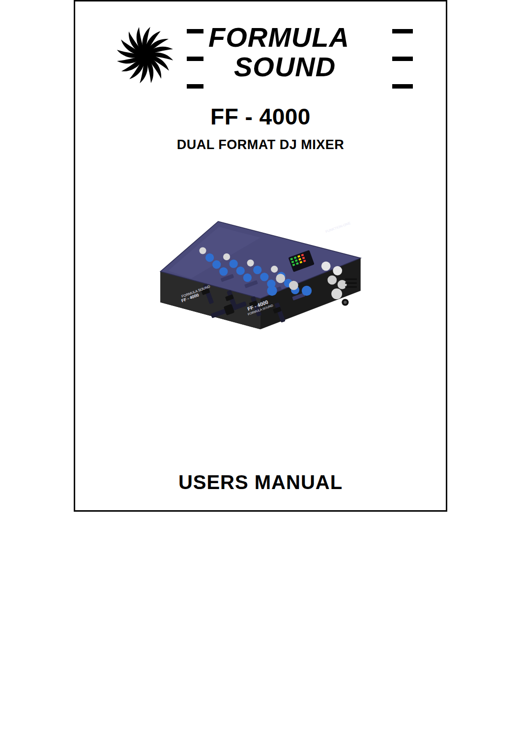FORMULA SOUND
FF - 4000
DUAL FORMAT DJ MIXER
FORMULA SOUND FF - 4000 FF - 4000 FORMULA SOUND FUNKTION-ONE
USERS MANUAL